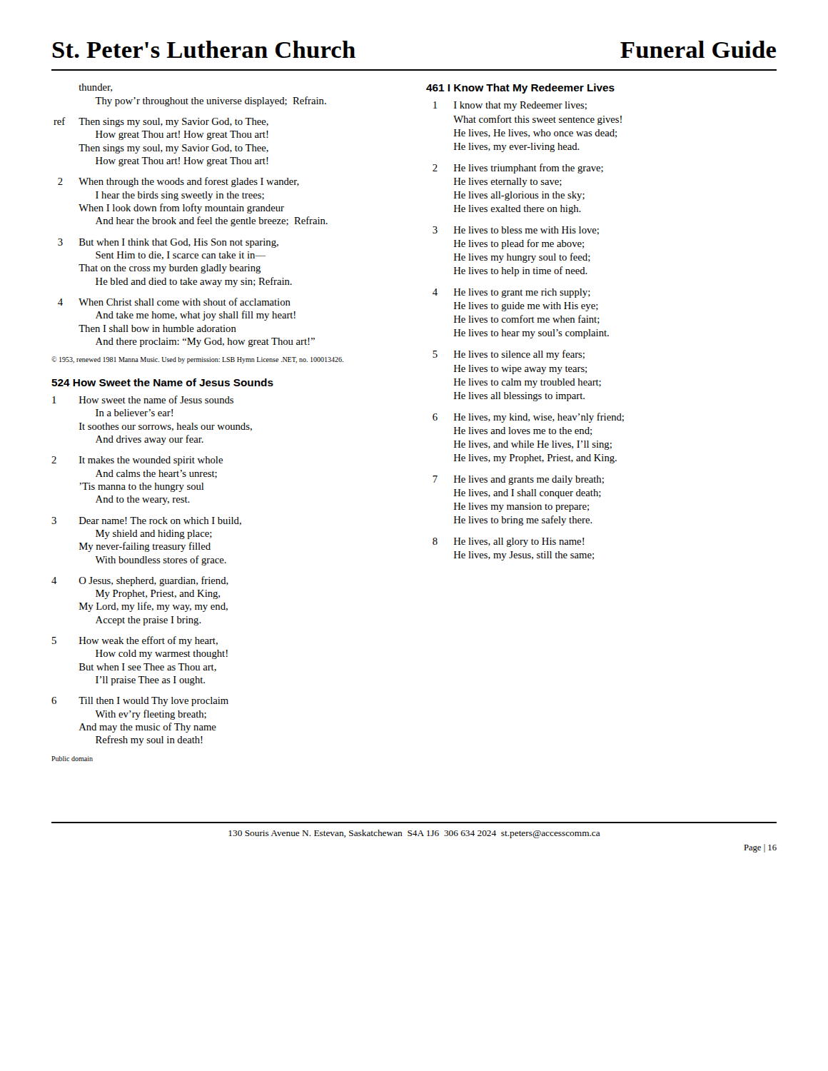St. Peter's Lutheran Church Funeral Guide
thunder,
Thy pow’r throughout the universe displayed; Refrain.
ref
Then sings my soul, my Savior God, to Thee,
How great Thou art! How great Thou art! Then sings my soul, my Savior God, to Thee,
How great Thou art! How great Thou art!
2
When through the woods and forest glades I wander,
I hear the birds sing sweetly in the trees; When I look down from lofty mountain grandeur
And hear the brook and feel the gentle breeze; Refrain.
3
But when I think that God, His Son not sparing,
Sent Him to die, I scarce can take it in— That on the cross my burden gladly bearing
He bled and died to take away my sin; Refrain.
4
When Christ shall come with shout of acclamation
And take me home, what joy shall fill my heart! Then I shall bow in humble adoration
And there proclaim: “My God, how great Thou art!”
© 1953, renewed 1981 Manna Music. Used by permission: LSB Hymn License .NET, no. 100013426.
524 How Sweet the Name of Jesus Sounds
1
How sweet the name of Jesus sounds
In a believer’s ear! It soothes our sorrows, heals our wounds,
And drives away our fear.
2
It makes the wounded spirit whole
And calms the heart’s unrest; ’Tis manna to the hungry soul
And to the weary, rest.
3
Dear name! The rock on which I build,
My shield and hiding place; My never-failing treasury filled
With boundless stores of grace.
4
O Jesus, shepherd, guardian, friend,
My Prophet, Priest, and King, My Lord, my life, my way, my end,
Accept the praise I bring.
5
How weak the effort of my heart,
How cold my warmest thought! But when I see Thee as Thou art,
I’ll praise Thee as I ought.
6
Till then I would Thy love proclaim
With ev’ry fleeting breath; And may the music of Thy name
Refresh my soul in death!
Public domain
461 I Know That My Redeemer Lives
1
I know that my Redeemer lives;
What comfort this sweet sentence gives!
He lives, He lives, who once was dead;
He lives, my ever-living head.
2
He lives triumphant from the grave;
He lives eternally to save;
He lives all-glorious in the sky;
He lives exalted there on high.
3
He lives to bless me with His love;
He lives to plead for me above;
He lives my hungry soul to feed;
He lives to help in time of need.
4
He lives to grant me rich supply;
He lives to guide me with His eye;
He lives to comfort me when faint;
He lives to hear my soul’s complaint.
5
He lives to silence all my fears;
He lives to wipe away my tears;
He lives to calm my troubled heart;
He lives all blessings to impart.
6
He lives, my kind, wise, heav’nly friend;
He lives and loves me to the end;
He lives, and while He lives, I’ll sing;
He lives, my Prophet, Priest, and King.
7
He lives and grants me daily breath;
He lives, and I shall conquer death;
He lives my mansion to prepare;
He lives to bring me safely there.
8
He lives, all glory to His name!
He lives, my Jesus, still the same;
130 Souris Avenue N. Estevan, Saskatchewan S4A 1J6 306 634 2024 st.peters@accesscomm.ca
Page | 16